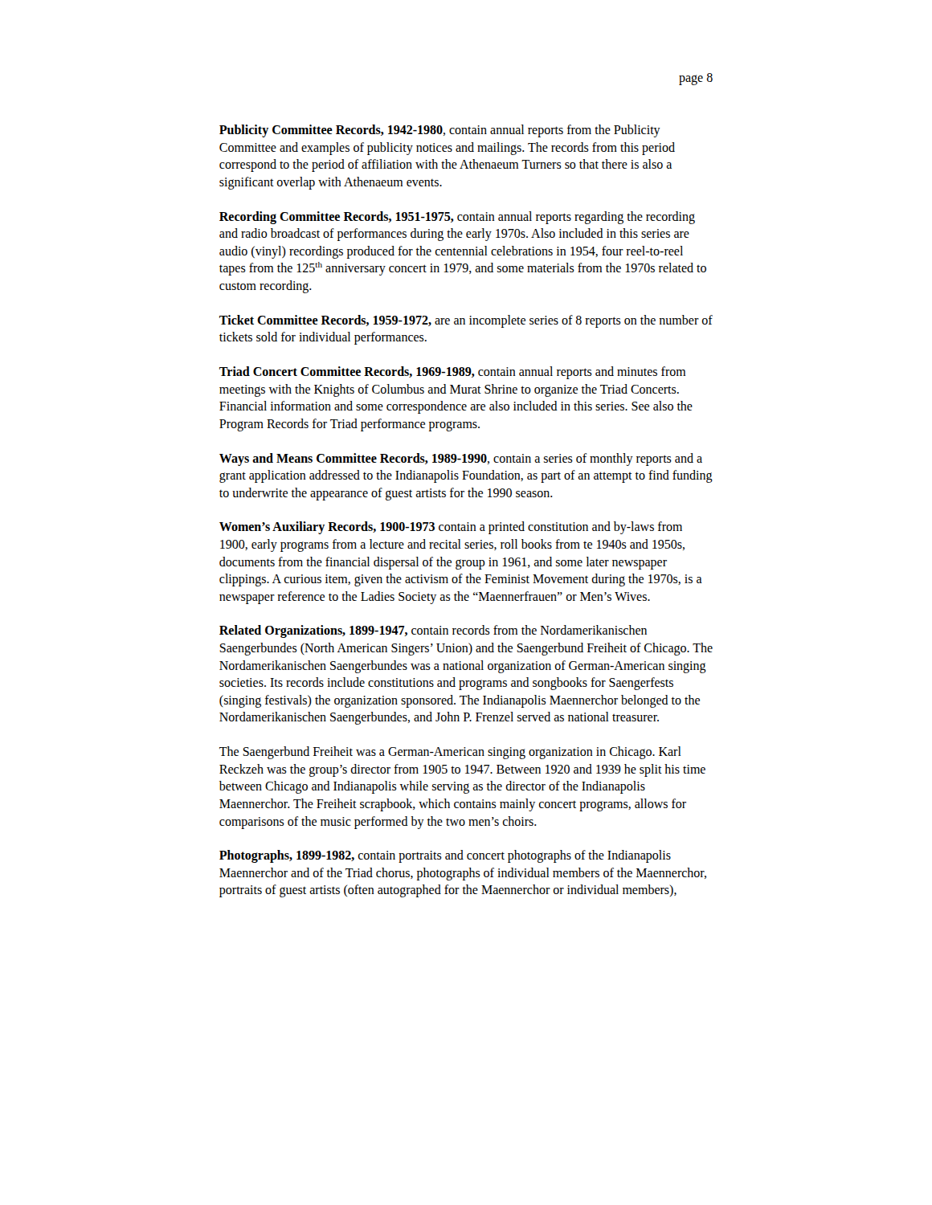page 8
Publicity Committee Records, 1942-1980, contain annual reports from the Publicity Committee and examples of publicity notices and mailings. The records from this period correspond to the period of affiliation with the Athenaeum Turners so that there is also a significant overlap with Athenaeum events.
Recording Committee Records, 1951-1975, contain annual reports regarding the recording and radio broadcast of performances during the early 1970s. Also included in this series are audio (vinyl) recordings produced for the centennial celebrations in 1954, four reel-to-reel tapes from the 125th anniversary concert in 1979, and some materials from the 1970s related to custom recording.
Ticket Committee Records, 1959-1972, are an incomplete series of 8 reports on the number of tickets sold for individual performances.
Triad Concert Committee Records, 1969-1989, contain annual reports and minutes from meetings with the Knights of Columbus and Murat Shrine to organize the Triad Concerts. Financial information and some correspondence are also included in this series. See also the Program Records for Triad performance programs.
Ways and Means Committee Records, 1989-1990, contain a series of monthly reports and a grant application addressed to the Indianapolis Foundation, as part of an attempt to find funding to underwrite the appearance of guest artists for the 1990 season.
Women’s Auxiliary Records, 1900-1973 contain a printed constitution and by-laws from 1900, early programs from a lecture and recital series, roll books from te 1940s and 1950s, documents from the financial dispersal of the group in 1961, and some later newspaper clippings. A curious item, given the activism of the Feminist Movement during the 1970s, is a newspaper reference to the Ladies Society as the “Maennerfrauen” or Men’s Wives.
Related Organizations, 1899-1947, contain records from the Nordamerikanischen Saengerbundes (North American Singers’ Union) and the Saengerbund Freiheit of Chicago. The Nordamerikanischen Saengerbundes was a national organization of German-American singing societies. Its records include constitutions and programs and songbooks for Saengerfests (singing festivals) the organization sponsored. The Indianapolis Maennerchor belonged to the Nordamerikanischen Saengerbundes, and John P. Frenzel served as national treasurer.
The Saengerbund Freiheit was a German-American singing organization in Chicago. Karl Reckzeh was the group’s director from 1905 to 1947. Between 1920 and 1939 he split his time between Chicago and Indianapolis while serving as the director of the Indianapolis Maennerchor. The Freiheit scrapbook, which contains mainly concert programs, allows for comparisons of the music performed by the two men’s choirs.
Photographs, 1899-1982, contain portraits and concert photographs of the Indianapolis Maennerchor and of the Triad chorus, photographs of individual members of the Maennerchor, portraits of guest artists (often autographed for the Maennerchor or individual members),